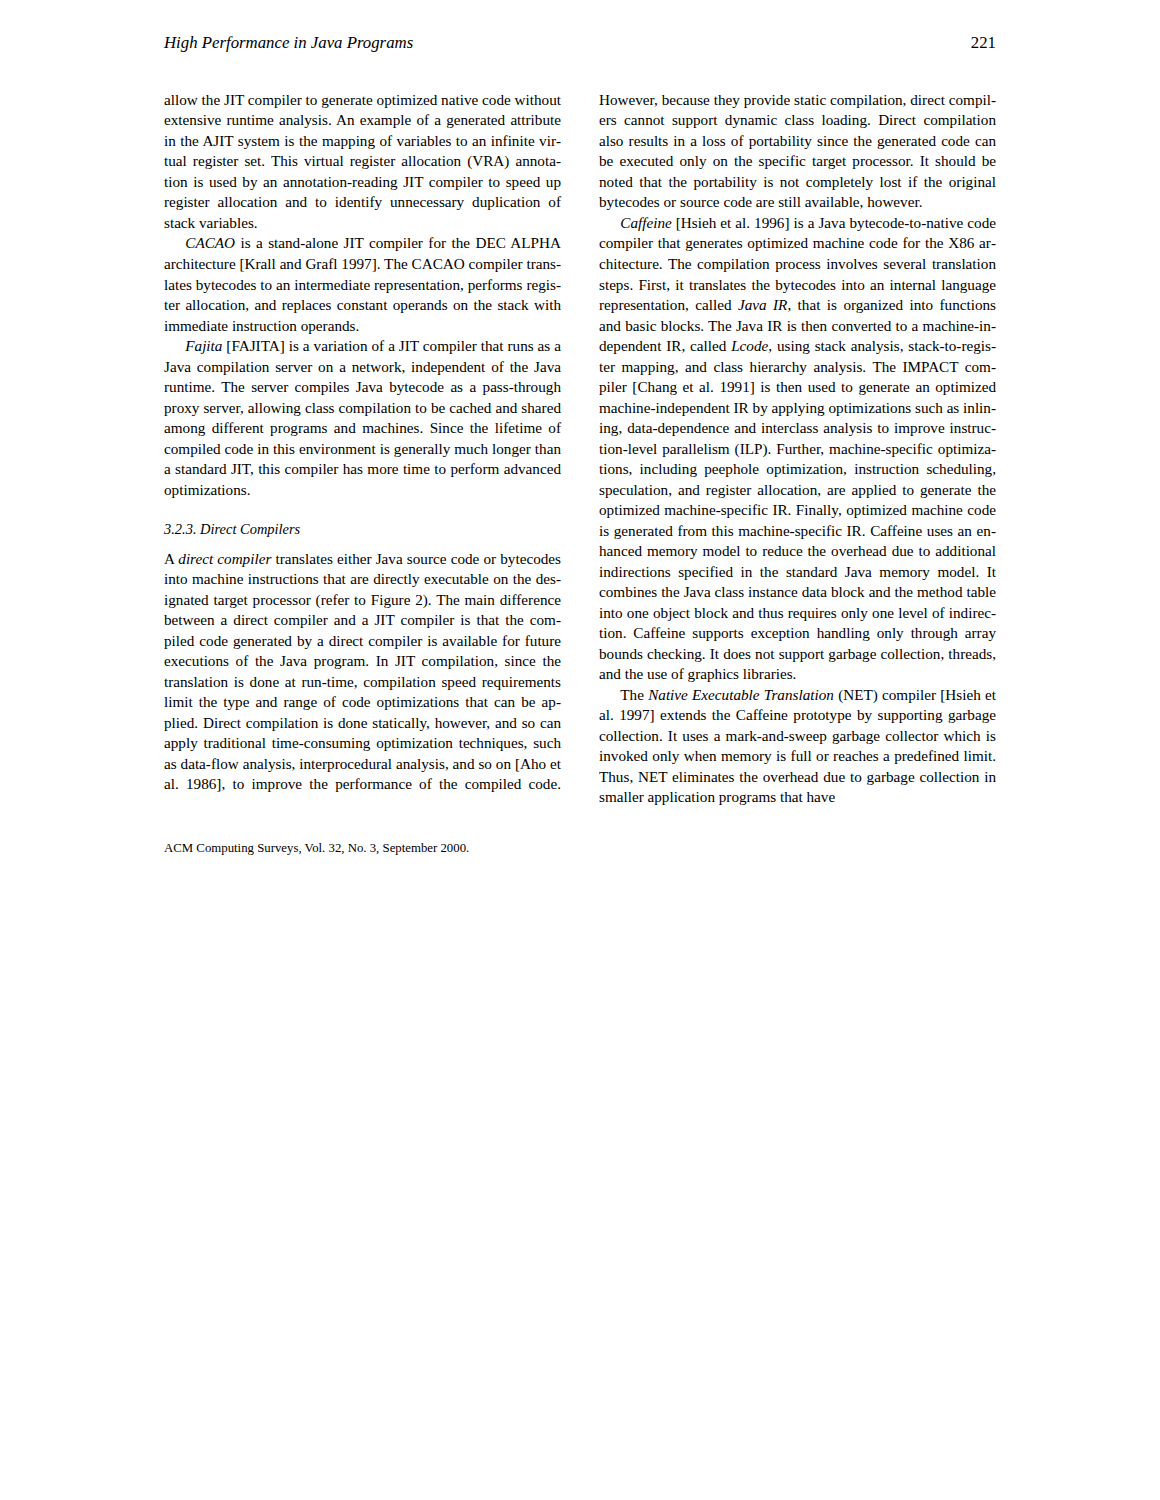High Performance in Java Programs 221
allow the JIT compiler to generate optimized native code without extensive runtime analysis. An example of a generated attribute in the AJIT system is the mapping of variables to an infinite virtual register set. This virtual register allocation (VRA) annotation is used by an annotation-reading JIT compiler to speed up register allocation and to identify unnecessary duplication of stack variables.
CACAO is a stand-alone JIT compiler for the DEC ALPHA architecture [Krall and Grafl 1997]. The CACAO compiler translates bytecodes to an intermediate representation, performs register allocation, and replaces constant operands on the stack with immediate instruction operands.
Fajita [FAJITA] is a variation of a JIT compiler that runs as a Java compilation server on a network, independent of the Java runtime. The server compiles Java bytecode as a pass-through proxy server, allowing class compilation to be cached and shared among different programs and machines. Since the lifetime of compiled code in this environment is generally much longer than a standard JIT, this compiler has more time to perform advanced optimizations.
3.2.3. Direct Compilers
A direct compiler translates either Java source code or bytecodes into machine instructions that are directly executable on the designated target processor (refer to Figure 2). The main difference between a direct compiler and a JIT compiler is that the compiled code generated by a direct compiler is available for future executions of the Java program. In JIT compilation, since the translation is done at run-time, compilation speed requirements limit the type and range of code optimizations that can be applied. Direct compilation is done statically, however, and so can apply traditional time-consuming optimization techniques, such as data-flow analysis, interprocedural analysis, and so on [Aho et al. 1986], to improve the performance of the compiled code. However, because they provide static compilation, direct compilers cannot support dynamic class loading. Direct compilation also results in a loss of portability since the generated code can be executed only on the specific target processor. It should be noted that the portability is not completely lost if the original bytecodes or source code are still available, however.
Caffeine [Hsieh et al. 1996] is a Java bytecode-to-native code compiler that generates optimized machine code for the X86 architecture. The compilation process involves several translation steps. First, it translates the bytecodes into an internal language representation, called Java IR, that is organized into functions and basic blocks. The Java IR is then converted to a machine-independent IR, called Lcode, using stack analysis, stack-to-register mapping, and class hierarchy analysis. The IMPACT compiler [Chang et al. 1991] is then used to generate an optimized machine-independent IR by applying optimizations such as inlining, data-dependence and interclass analysis to improve instruction-level parallelism (ILP). Further, machine-specific optimizations, including peephole optimization, instruction scheduling, speculation, and register allocation, are applied to generate the optimized machine-specific IR. Finally, optimized machine code is generated from this machine-specific IR. Caffeine uses an enhanced memory model to reduce the overhead due to additional indirections specified in the standard Java memory model. It combines the Java class instance data block and the method table into one object block and thus requires only one level of indirection. Caffeine supports exception handling only through array bounds checking. It does not support garbage collection, threads, and the use of graphics libraries.
The Native Executable Translation (NET) compiler [Hsieh et al. 1997] extends the Caffeine prototype by supporting garbage collection. It uses a mark-and-sweep garbage collector which is invoked only when memory is full or reaches a predefined limit. Thus, NET eliminates the overhead due to garbage collection in smaller application programs that have
ACM Computing Surveys, Vol. 32, No. 3, September 2000.